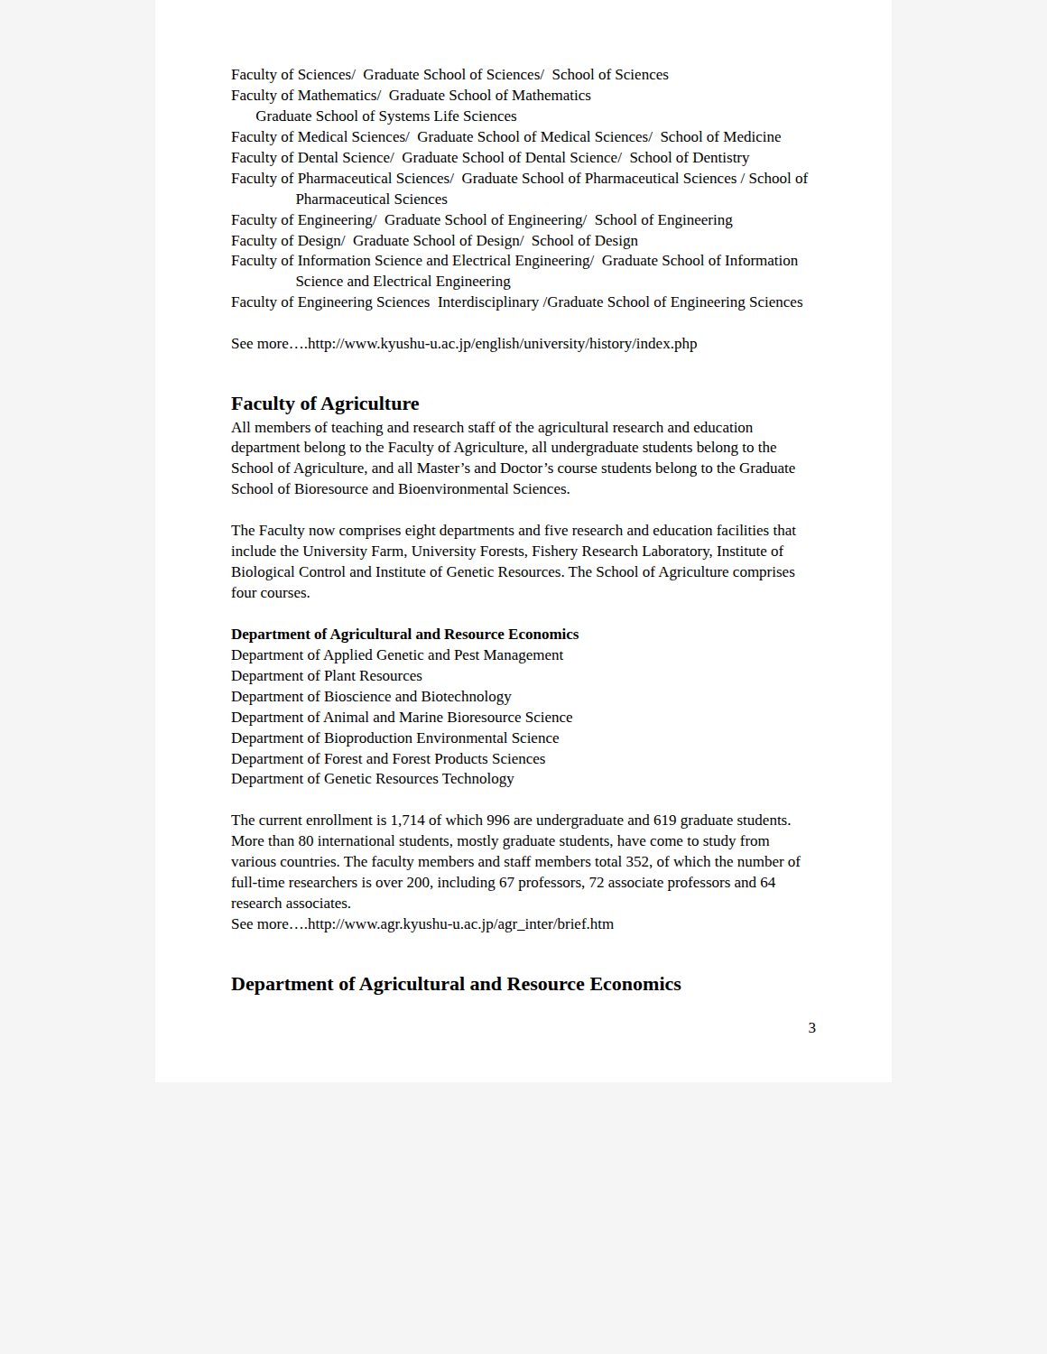Faculty of Sciences/ Graduate School of Sciences/ School of Sciences
Faculty of Mathematics/ Graduate School of Mathematics
Graduate School of Systems Life Sciences
Faculty of Medical Sciences/ Graduate School of Medical Sciences/ School of Medicine
Faculty of Dental Science/ Graduate School of Dental Science/ School of Dentistry
Faculty of Pharmaceutical Sciences/ Graduate School of Pharmaceutical Sciences / School of
Pharmaceutical Sciences
Faculty of Engineering/ Graduate School of Engineering/ School of Engineering
Faculty of Design/ Graduate School of Design/ School of Design
Faculty of Information Science and Electrical Engineering/ Graduate School of Information
Science and Electrical Engineering
Faculty of Engineering Sciences Interdisciplinary /Graduate School of Engineering Sciences
See more….http://www.kyushu-u.ac.jp/english/university/history/index.php
Faculty of Agriculture
All members of teaching and research staff of the agricultural research and education department belong to the Faculty of Agriculture, all undergraduate students belong to the School of Agriculture, and all Master’s and Doctor’s course students belong to the Graduate School of Bioresource and Bioenvironmental Sciences.
The Faculty now comprises eight departments and five research and education facilities that include the University Farm, University Forests, Fishery Research Laboratory, Institute of Biological Control and Institute of Genetic Resources. The School of Agriculture comprises four courses.
Department of Agricultural and Resource Economics
Department of Applied Genetic and Pest Management
Department of Plant Resources
Department of Bioscience and Biotechnology
Department of Animal and Marine Bioresource Science
Department of Bioproduction Environmental Science
Department of Forest and Forest Products Sciences
Department of Genetic Resources Technology
The current enrollment is 1,714 of which 996 are undergraduate and 619 graduate students. More than 80 international students, mostly graduate students, have come to study from various countries. The faculty members and staff members total 352, of which the number of full-time researchers is over 200, including 67 professors, 72 associate professors and 64 research associates.
See more….http://www.agr.kyushu-u.ac.jp/agr_inter/brief.htm
Department of Agricultural and Resource Economics
3